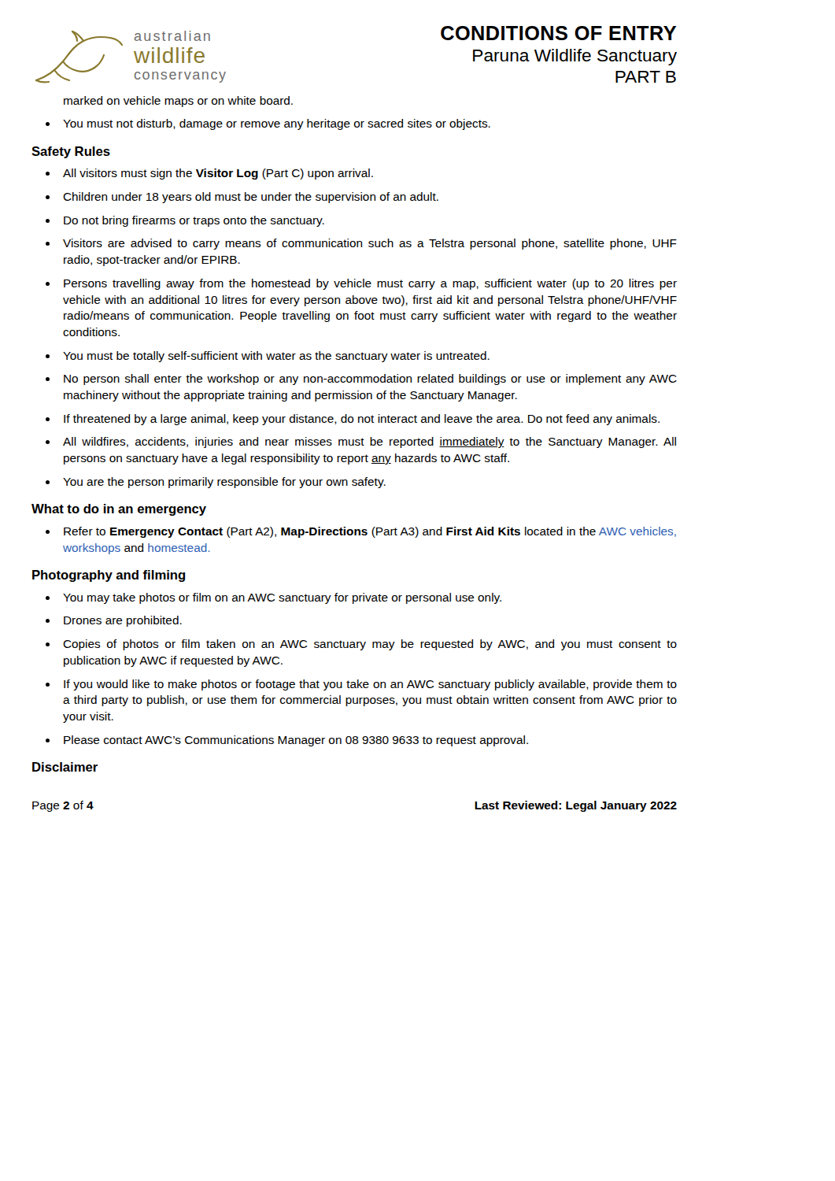australian
wildlife
conservancy
CONDITIONS OF ENTRY
Paruna Wildlife Sanctuary
PART B
marked on vehicle maps or on white board.
You must not disturb, damage or remove any heritage or sacred sites or objects.
Safety Rules
All visitors must sign the Visitor Log (Part C) upon arrival.
Children under 18 years old must be under the supervision of an adult.
Do not bring firearms or traps onto the sanctuary.
Visitors are advised to carry means of communication such as a Telstra personal phone, satellite phone, UHF radio, spot-tracker and/or EPIRB.
Persons travelling away from the homestead by vehicle must carry a map, sufficient water (up to 20 litres per vehicle with an additional 10 litres for every person above two), first aid kit and personal Telstra phone/UHF/VHF radio/means of communication. People travelling on foot must carry sufficient water with regard to the weather conditions.
You must be totally self-sufficient with water as the sanctuary water is untreated.
No person shall enter the workshop or any non-accommodation related buildings or use or implement any AWC machinery without the appropriate training and permission of the Sanctuary Manager.
If threatened by a large animal, keep your distance, do not interact and leave the area. Do not feed any animals.
All wildfires, accidents, injuries and near misses must be reported immediately to the Sanctuary Manager. All persons on sanctuary have a legal responsibility to report any hazards to AWC staff.
You are the person primarily responsible for your own safety.
What to do in an emergency
Refer to Emergency Contact (Part A2), Map-Directions (Part A3) and First Aid Kits located in the AWC vehicles, workshops and homestead.
Photography and filming
You may take photos or film on an AWC sanctuary for private or personal use only.
Drones are prohibited.
Copies of photos or film taken on an AWC sanctuary may be requested by AWC, and you must consent to publication by AWC if requested by AWC.
If you would like to make photos or footage that you take on an AWC sanctuary publicly available, provide them to a third party to publish, or use them for commercial purposes, you must obtain written consent from AWC prior to your visit.
Please contact AWC’s Communications Manager on 08 9380 9633 to request approval.
Disclaimer
Page 2 of 4
Last Reviewed: Legal January 2022